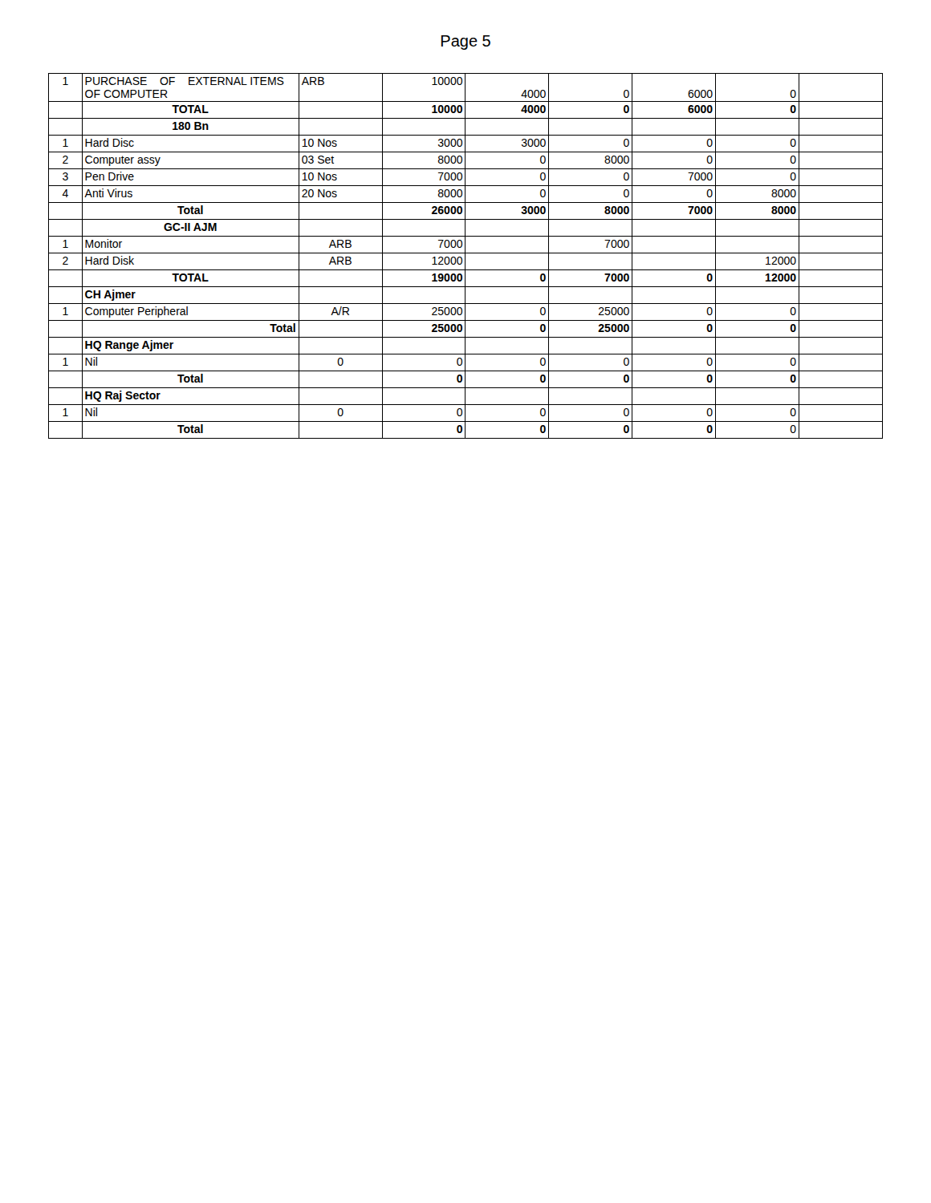Page 5
| 1 | PURCHASE OF EXTERNAL ITEMS OF COMPUTER | ARB | 10000 | 4000 | 0 | 6000 | 0 | |
| | TOTAL | | 10000 | 4000 | 0 | 6000 | 0 | |
| | 180 Bn | | | | | | | |
| 1 | Hard Disc | 10 Nos | 3000 | 3000 | 0 | 0 | 0 | |
| 2 | Computer assy | 03 Set | 8000 | 0 | 8000 | 0 | 0 | |
| 3 | Pen Drive | 10 Nos | 7000 | 0 | 0 | 7000 | 0 | |
| 4 | Anti Virus | 20 Nos | 8000 | 0 | 0 | 0 | 8000 | |
| | Total | | 26000 | 3000 | 8000 | 7000 | 8000 | |
| | GC-II AJM | | | | | | | |
| 1 | Monitor | ARB | 7000 | | 7000 | | | |
| 2 | Hard Disk | ARB | 12000 | | | | 12000 | |
| | TOTAL | | 19000 | 0 | 7000 | 0 | 12000 | |
| | CH Ajmer | | | | | | | |
| 1 | Computer Peripheral | A/R | 25000 | 0 | 25000 | 0 | 0 | |
| | Total | | 25000 | 0 | 25000 | 0 | 0 | |
| | HQ Range Ajmer | | | | | | | |
| 1 | Nil | 0 | 0 | 0 | 0 | 0 | 0 | |
| | Total | | 0 | 0 | 0 | 0 | 0 | |
| | HQ Raj Sector | | | | | | | |
| 1 | Nil | 0 | 0 | 0 | 0 | 0 | 0 | |
| | Total | | 0 | 0 | 0 | 0 | 0 | |